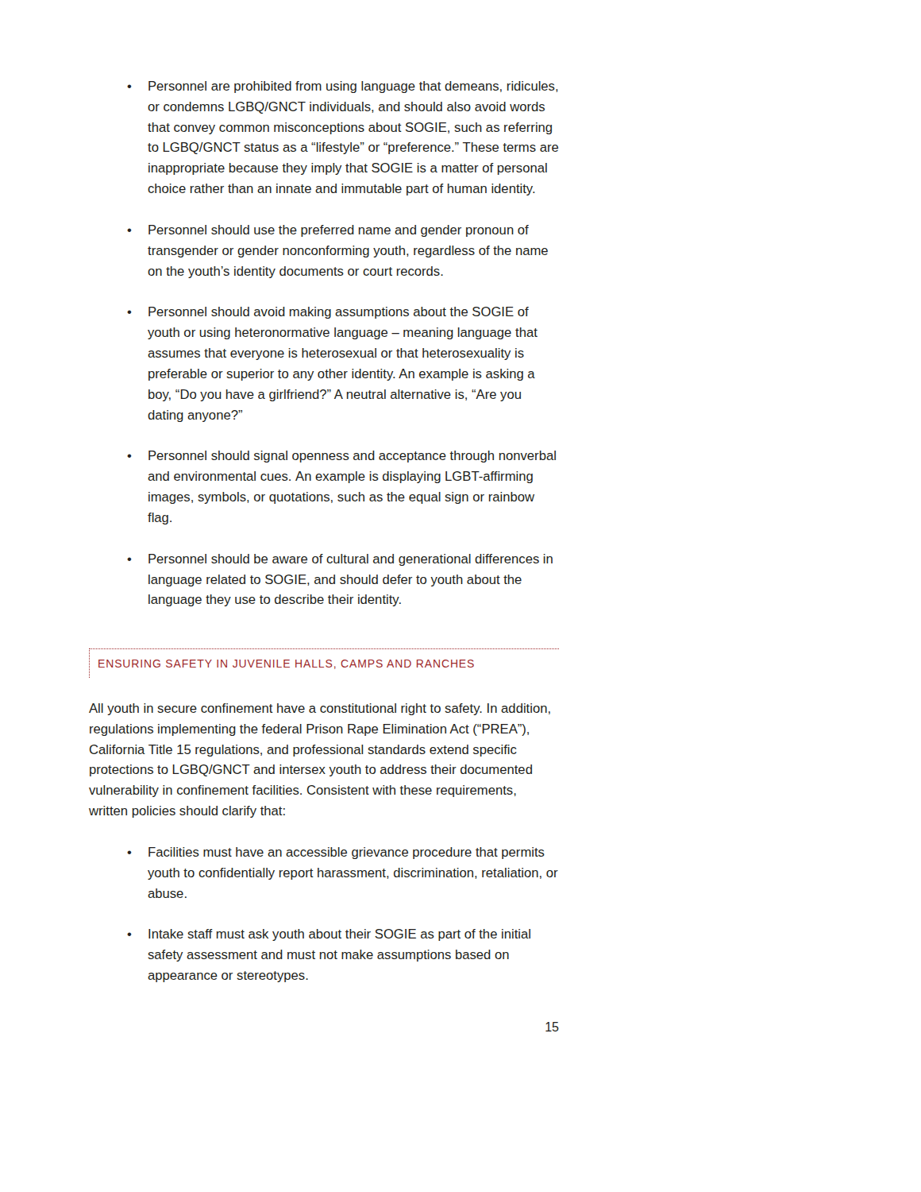Personnel are prohibited from using language that demeans, ridicules, or condemns LGBQ/GNCT individuals, and should also avoid words that convey common misconceptions about SOGIE, such as referring to LGBQ/GNCT status as a “lifestyle” or “preference.” These terms are inappropriate because they imply that SOGIE is a matter of personal choice rather than an innate and immutable part of human identity.
Personnel should use the preferred name and gender pronoun of transgender or gender nonconforming youth, regardless of the name on the youth’s identity documents or court records.
Personnel should avoid making assumptions about the SOGIE of youth or using heteronormative language – meaning language that assumes that everyone is heterosexual or that heterosexuality is preferable or superior to any other identity. An example is asking a boy, “Do you have a girlfriend?” A neutral alternative is, “Are you dating anyone?”
Personnel should signal openness and acceptance through nonverbal and environmental cues. An example is displaying LGBT-affirming images, symbols, or quotations, such as the equal sign or rainbow flag.
Personnel should be aware of cultural and generational differences in language related to SOGIE, and should defer to youth about the language they use to describe their identity.
Ensuring Safety in Juvenile Halls, Camps and Ranches
All youth in secure confinement have a constitutional right to safety. In addition, regulations implementing the federal Prison Rape Elimination Act (“PREA”), California Title 15 regulations, and professional standards extend specific protections to LGBQ/GNCT and intersex youth to address their documented vulnerability in confinement facilities. Consistent with these requirements, written policies should clarify that:
Facilities must have an accessible grievance procedure that permits youth to confidentially report harassment, discrimination, retaliation, or abuse.
Intake staff must ask youth about their SOGIE as part of the initial safety assessment and must not make assumptions based on appearance or stereotypes.
15